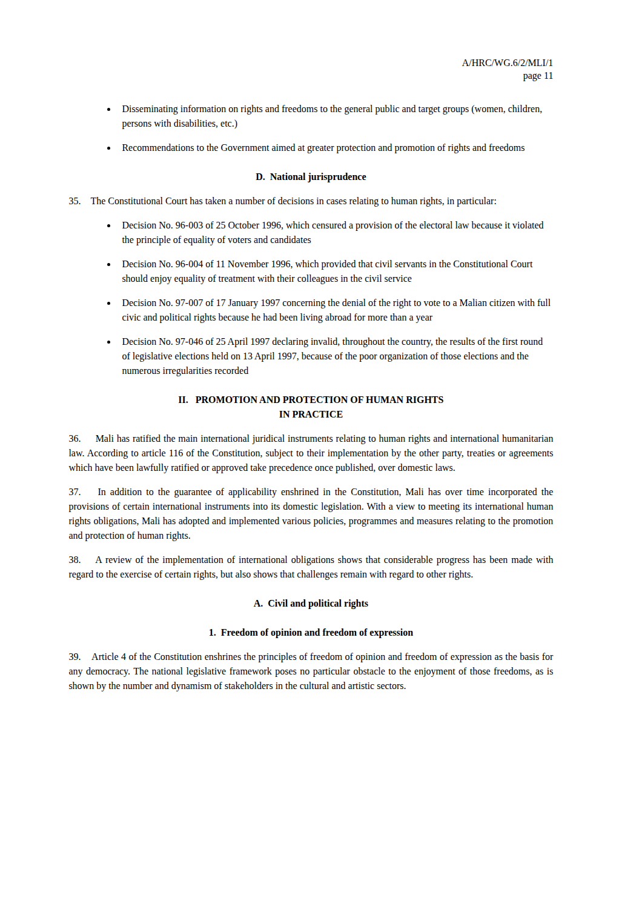A/HRC/WG.6/2/MLI/1
page 11
Disseminating information on rights and freedoms to the general public and target groups (women, children, persons with disabilities, etc.)
Recommendations to the Government aimed at greater protection and promotion of rights and freedoms
D. National jurisprudence
35. The Constitutional Court has taken a number of decisions in cases relating to human rights, in particular:
Decision No. 96-003 of 25 October 1996, which censured a provision of the electoral law because it violated the principle of equality of voters and candidates
Decision No. 96-004 of 11 November 1996, which provided that civil servants in the Constitutional Court should enjoy equality of treatment with their colleagues in the civil service
Decision No. 97-007 of 17 January 1997 concerning the denial of the right to vote to a Malian citizen with full civic and political rights because he had been living abroad for more than a year
Decision No. 97-046 of 25 April 1997 declaring invalid, throughout the country, the results of the first round of legislative elections held on 13 April 1997, because of the poor organization of those elections and the numerous irregularities recorded
II. PROMOTION AND PROTECTION OF HUMAN RIGHTS
IN PRACTICE
36. Mali has ratified the main international juridical instruments relating to human rights and international humanitarian law. According to article 116 of the Constitution, subject to their implementation by the other party, treaties or agreements which have been lawfully ratified or approved take precedence once published, over domestic laws.
37. In addition to the guarantee of applicability enshrined in the Constitution, Mali has over time incorporated the provisions of certain international instruments into its domestic legislation. With a view to meeting its international human rights obligations, Mali has adopted and implemented various policies, programmes and measures relating to the promotion and protection of human rights.
38. A review of the implementation of international obligations shows that considerable progress has been made with regard to the exercise of certain rights, but also shows that challenges remain with regard to other rights.
A. Civil and political rights
1. Freedom of opinion and freedom of expression
39. Article 4 of the Constitution enshrines the principles of freedom of opinion and freedom of expression as the basis for any democracy. The national legislative framework poses no particular obstacle to the enjoyment of those freedoms, as is shown by the number and dynamism of stakeholders in the cultural and artistic sectors.